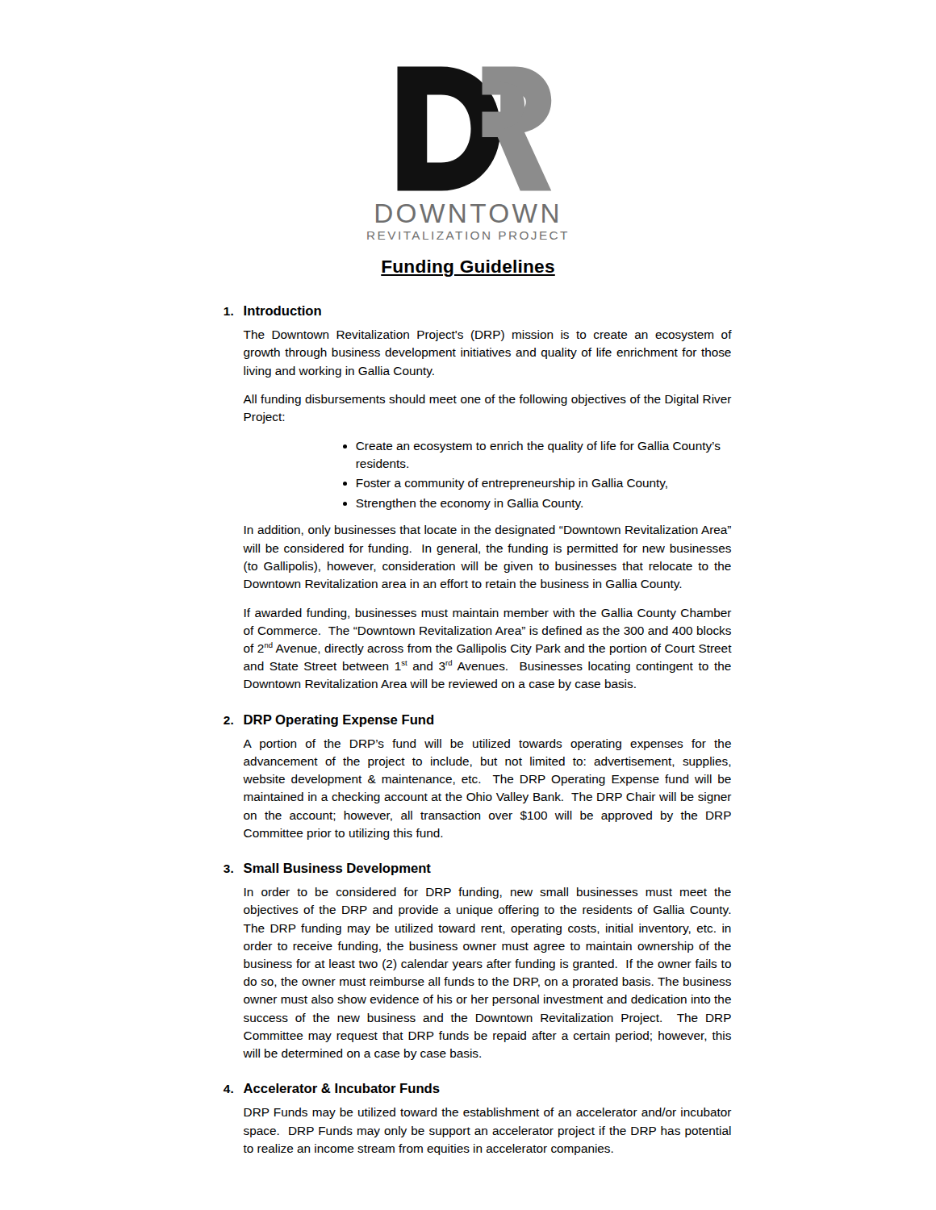DOWNTOWN REVITALIZATION PROJECT
Funding Guidelines
Introduction
The Downtown Revitalization Project's (DRP) mission is to create an ecosystem of growth through business development initiatives and quality of life enrichment for those living and working in Gallia County.
All funding disbursements should meet one of the following objectives of the Digital River Project:
Create an ecosystem to enrich the quality of life for Gallia County’s residents.
Foster a community of entrepreneurship in Gallia County,
Strengthen the economy in Gallia County.
In addition, only businesses that locate in the designated “Downtown Revitalization Area” will be considered for funding. In general, the funding is permitted for new businesses (to Gallipolis), however, consideration will be given to businesses that relocate to the Downtown Revitalization area in an effort to retain the business in Gallia County.
If awarded funding, businesses must maintain member with the Gallia County Chamber of Commerce. The “Downtown Revitalization Area” is defined as the 300 and 400 blocks of 2nd Avenue, directly across from the Gallipolis City Park and the portion of Court Street and State Street between 1st and 3rd Avenues. Businesses locating contingent to the Downtown Revitalization Area will be reviewed on a case by case basis.
DRP Operating Expense Fund
A portion of the DRP’s fund will be utilized towards operating expenses for the advancement of the project to include, but not limited to: advertisement, supplies, website development & maintenance, etc. The DRP Operating Expense fund will be maintained in a checking account at the Ohio Valley Bank. The DRP Chair will be signer on the account; however, all transaction over $100 will be approved by the DRP Committee prior to utilizing this fund.
Small Business Development
In order to be considered for DRP funding, new small businesses must meet the objectives of the DRP and provide a unique offering to the residents of Gallia County. The DRP funding may be utilized toward rent, operating costs, initial inventory, etc. in order to receive funding, the business owner must agree to maintain ownership of the business for at least two (2) calendar years after funding is granted. If the owner fails to do so, the owner must reimburse all funds to the DRP, on a prorated basis. The business owner must also show evidence of his or her personal investment and dedication into the success of the new business and the Downtown Revitalization Project. The DRP Committee may request that DRP funds be repaid after a certain period; however, this will be determined on a case by case basis.
Accelerator & Incubator Funds
DRP Funds may be utilized toward the establishment of an accelerator and/or incubator space. DRP Funds may only be support an accelerator project if the DRP has potential to realize an income stream from equities in accelerator companies.